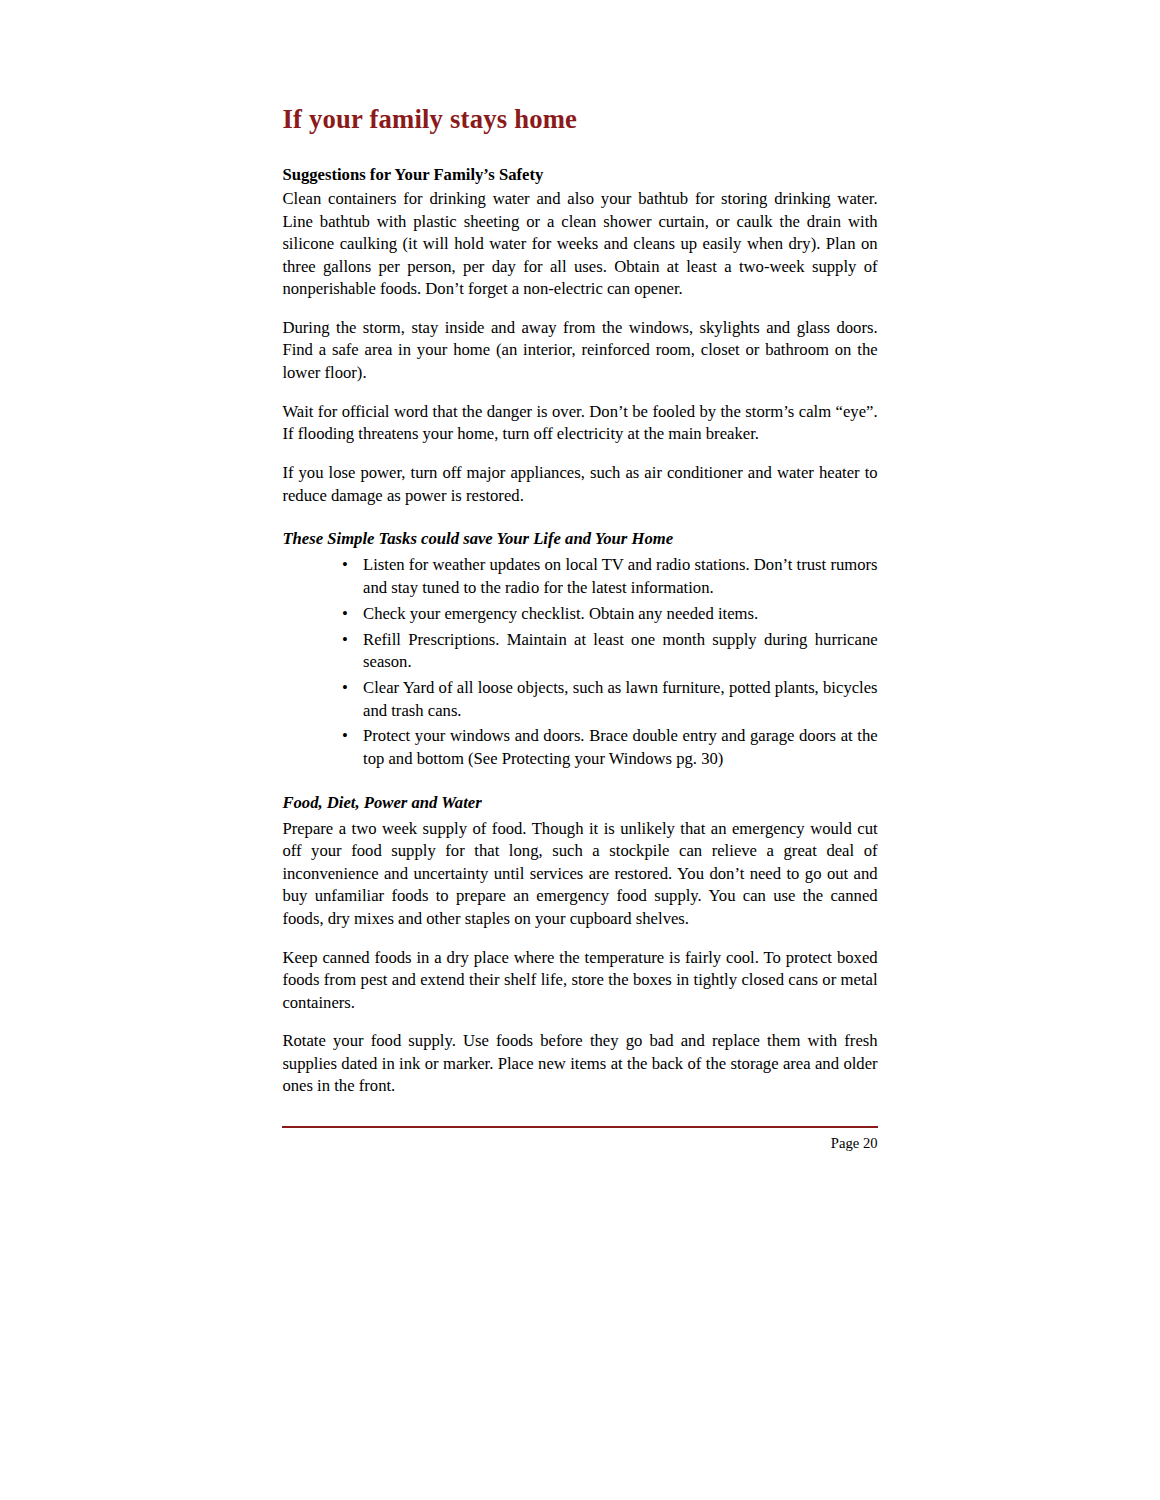If your family stays home
Suggestions for Your Family’s Safety
Clean containers for drinking water and also your bathtub for storing drinking water. Line bathtub with plastic sheeting or a clean shower curtain, or caulk the drain with silicone caulking (it will hold water for weeks and cleans up easily when dry). Plan on three gallons per person, per day for all uses. Obtain at least a two-week supply of nonperishable foods. Don’t forget a non-electric can opener.
During the storm, stay inside and away from the windows, skylights and glass doors. Find a safe area in your home (an interior, reinforced room, closet or bathroom on the lower floor).
Wait for official word that the danger is over. Don’t be fooled by the storm’s calm “eye”. If flooding threatens your home, turn off electricity at the main breaker.
If you lose power, turn off major appliances, such as air conditioner and water heater to reduce damage as power is restored.
These Simple Tasks could save Your Life and Your Home
Listen for weather updates on local TV and radio stations. Don’t trust rumors and stay tuned to the radio for the latest information.
Check your emergency checklist. Obtain any needed items.
Refill Prescriptions. Maintain at least one month supply during hurricane season.
Clear Yard of all loose objects, such as lawn furniture, potted plants, bicycles and trash cans.
Protect your windows and doors. Brace double entry and garage doors at the top and bottom (See Protecting your Windows pg. 30)
Food, Diet, Power and Water
Prepare a two week supply of food. Though it is unlikely that an emergency would cut off your food supply for that long, such a stockpile can relieve a great deal of inconvenience and uncertainty until services are restored. You don’t need to go out and buy unfamiliar foods to prepare an emergency food supply. You can use the canned foods, dry mixes and other staples on your cupboard shelves.
Keep canned foods in a dry place where the temperature is fairly cool. To protect boxed foods from pest and extend their shelf life, store the boxes in tightly closed cans or metal containers.
Rotate your food supply. Use foods before they go bad and replace them with fresh supplies dated in ink or marker. Place new items at the back of the storage area and older ones in the front.
Page 20